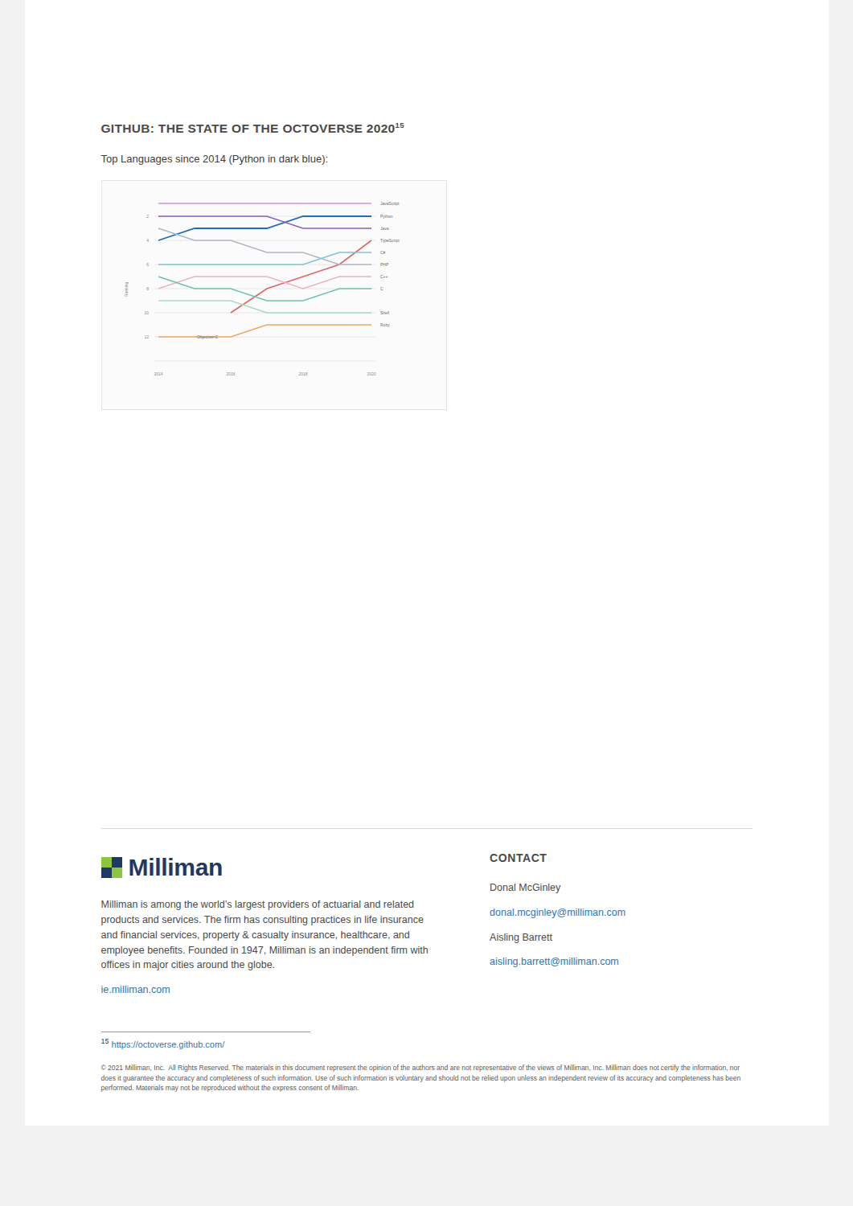GITHUB: THE STATE OF THE OCTOVERSE 202015
Top Languages since 2014 (Python in dark blue):
Ranking 2 4 6 8 10 12 2014 2016 2018 2020 JavaScript Python Java TypeScript C# PHP C++ C Shell Ruby Objective-C
Milliman
Milliman is among the world’s largest providers of actuarial and related products and services. The firm has consulting practices in life insurance and financial services, property & casualty insurance, healthcare, and employee benefits. Founded in 1947, Milliman is an independent firm with offices in major cities around the globe.
ie.milliman.com
CONTACT
Donal McGinley
donal.mcginley@milliman.com
Aisling Barrett
aisling.barrett@milliman.com
15 https://octoverse.github.com/
© 2021 Milliman, Inc. All Rights Reserved. The materials in this document represent the opinion of the authors and are not representative of the views of Milliman, Inc. Milliman does not certify the information, nor does it guarantee the accuracy and completeness of such information. Use of such information is voluntary and should not be relied upon unless an independent review of its accuracy and completeness has been performed. Materials may not be reproduced without the express consent of Milliman.